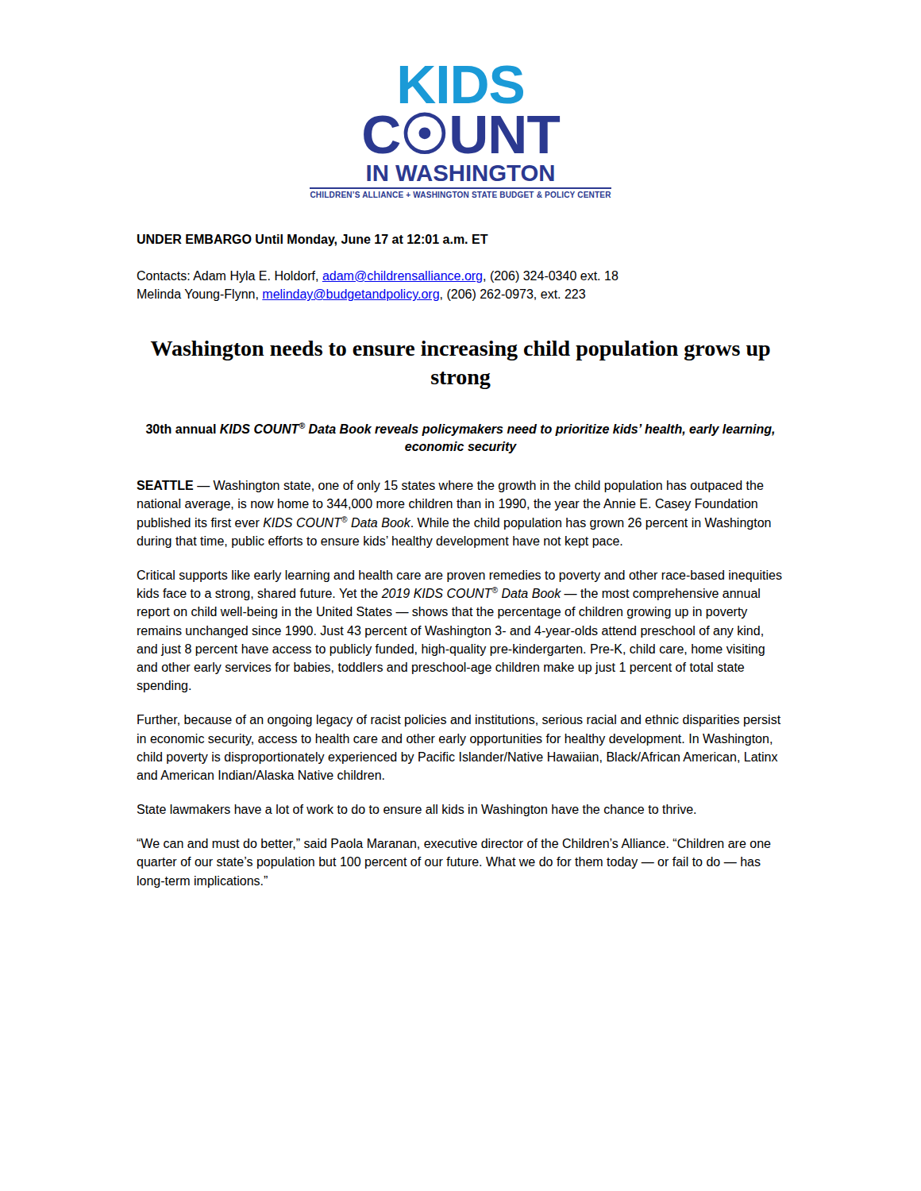KIDS C☉UNT IN WASHINGTON CHILDREN’S ALLIANCE + WASHINGTON STATE BUDGET & POLICY CENTER
UNDER EMBARGO Until Monday, June 17 at 12:01 a.m. ET
Contacts: Adam Hyla E. Holdorf, adam@childrensalliance.org, (206) 324-0340 ext. 18
Melinda Young-Flynn, melinday@budgetandpolicy.org, (206) 262-0973, ext. 223
Washington needs to ensure increasing child population grows up strong
30th annual KIDS COUNT® Data Book reveals policymakers need to prioritize kids’ health, early learning, economic security
SEATTLE — Washington state, one of only 15 states where the growth in the child population has outpaced the national average, is now home to 344,000 more children than in 1990, the year the Annie E. Casey Foundation published its first ever KIDS COUNT® Data Book. While the child population has grown 26 percent in Washington during that time, public efforts to ensure kids’ healthy development have not kept pace.
Critical supports like early learning and health care are proven remedies to poverty and other race-based inequities kids face to a strong, shared future. Yet the 2019 KIDS COUNT® Data Book — the most comprehensive annual report on child well-being in the United States — shows that the percentage of children growing up in poverty remains unchanged since 1990. Just 43 percent of Washington 3- and 4-year-olds attend preschool of any kind, and just 8 percent have access to publicly funded, high-quality pre-kindergarten. Pre-K, child care, home visiting and other early services for babies, toddlers and preschool-age children make up just 1 percent of total state spending.
Further, because of an ongoing legacy of racist policies and institutions, serious racial and ethnic disparities persist in economic security, access to health care and other early opportunities for healthy development. In Washington, child poverty is disproportionately experienced by Pacific Islander/Native Hawaiian, Black/African American, Latinx and American Indian/Alaska Native children.
State lawmakers have a lot of work to do to ensure all kids in Washington have the chance to thrive.
“We can and must do better,” said Paola Maranan, executive director of the Children’s Alliance. “Children are one quarter of our state’s population but 100 percent of our future. What we do for them today — or fail to do — has long-term implications.”